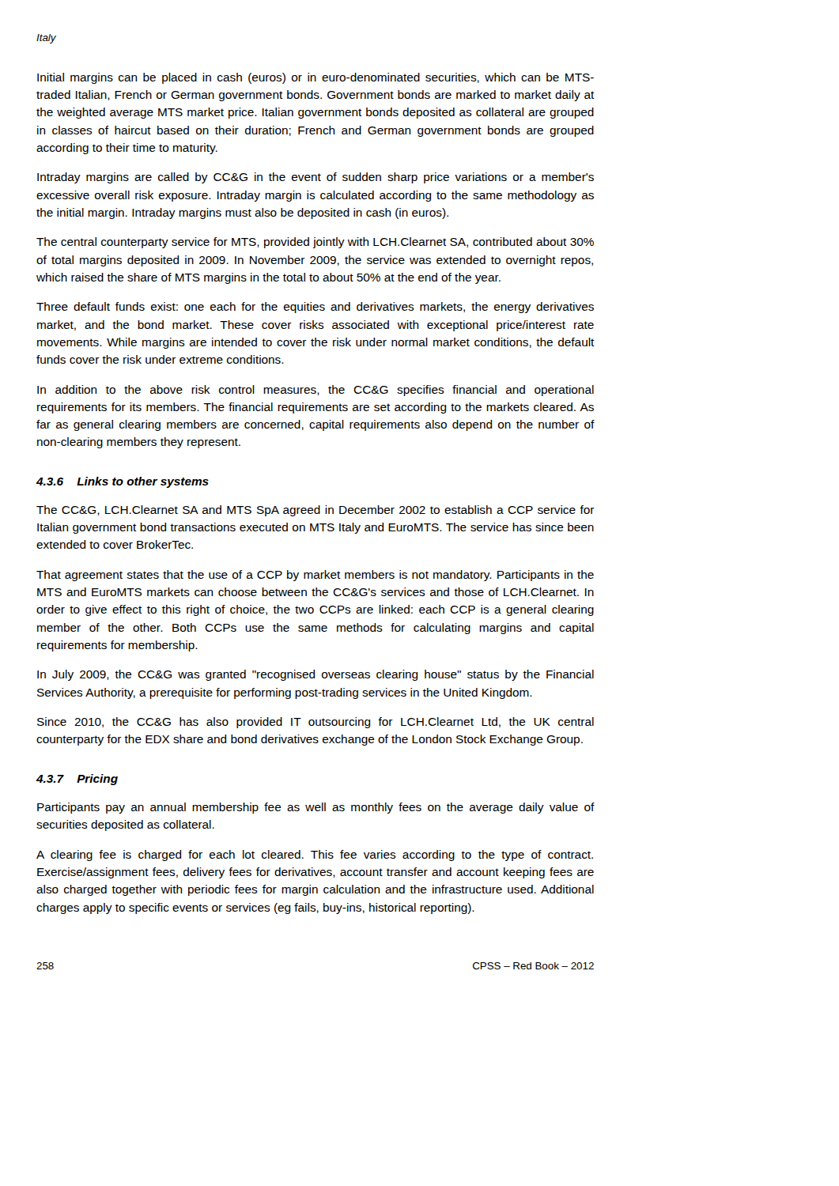Italy
Initial margins can be placed in cash (euros) or in euro-denominated securities, which can be MTS-traded Italian, French or German government bonds. Government bonds are marked to market daily at the weighted average MTS market price. Italian government bonds deposited as collateral are grouped in classes of haircut based on their duration; French and German government bonds are grouped according to their time to maturity.
Intraday margins are called by CC&G in the event of sudden sharp price variations or a member's excessive overall risk exposure. Intraday margin is calculated according to the same methodology as the initial margin. Intraday margins must also be deposited in cash (in euros).
The central counterparty service for MTS, provided jointly with LCH.Clearnet SA, contributed about 30% of total margins deposited in 2009. In November 2009, the service was extended to overnight repos, which raised the share of MTS margins in the total to about 50% at the end of the year.
Three default funds exist: one each for the equities and derivatives markets, the energy derivatives market, and the bond market. These cover risks associated with exceptional price/interest rate movements. While margins are intended to cover the risk under normal market conditions, the default funds cover the risk under extreme conditions.
In addition to the above risk control measures, the CC&G specifies financial and operational requirements for its members. The financial requirements are set according to the markets cleared. As far as general clearing members are concerned, capital requirements also depend on the number of non-clearing members they represent.
4.3.6 Links to other systems
The CC&G, LCH.Clearnet SA and MTS SpA agreed in December 2002 to establish a CCP service for Italian government bond transactions executed on MTS Italy and EuroMTS. The service has since been extended to cover BrokerTec.
That agreement states that the use of a CCP by market members is not mandatory. Participants in the MTS and EuroMTS markets can choose between the CC&G's services and those of LCH.Clearnet. In order to give effect to this right of choice, the two CCPs are linked: each CCP is a general clearing member of the other. Both CCPs use the same methods for calculating margins and capital requirements for membership.
In July 2009, the CC&G was granted "recognised overseas clearing house" status by the Financial Services Authority, a prerequisite for performing post-trading services in the United Kingdom.
Since 2010, the CC&G has also provided IT outsourcing for LCH.Clearnet Ltd, the UK central counterparty for the EDX share and bond derivatives exchange of the London Stock Exchange Group.
4.3.7 Pricing
Participants pay an annual membership fee as well as monthly fees on the average daily value of securities deposited as collateral.
A clearing fee is charged for each lot cleared. This fee varies according to the type of contract. Exercise/assignment fees, delivery fees for derivatives, account transfer and account keeping fees are also charged together with periodic fees for margin calculation and the infrastructure used. Additional charges apply to specific events or services (eg fails, buy-ins, historical reporting).
258 CPSS – Red Book – 2012